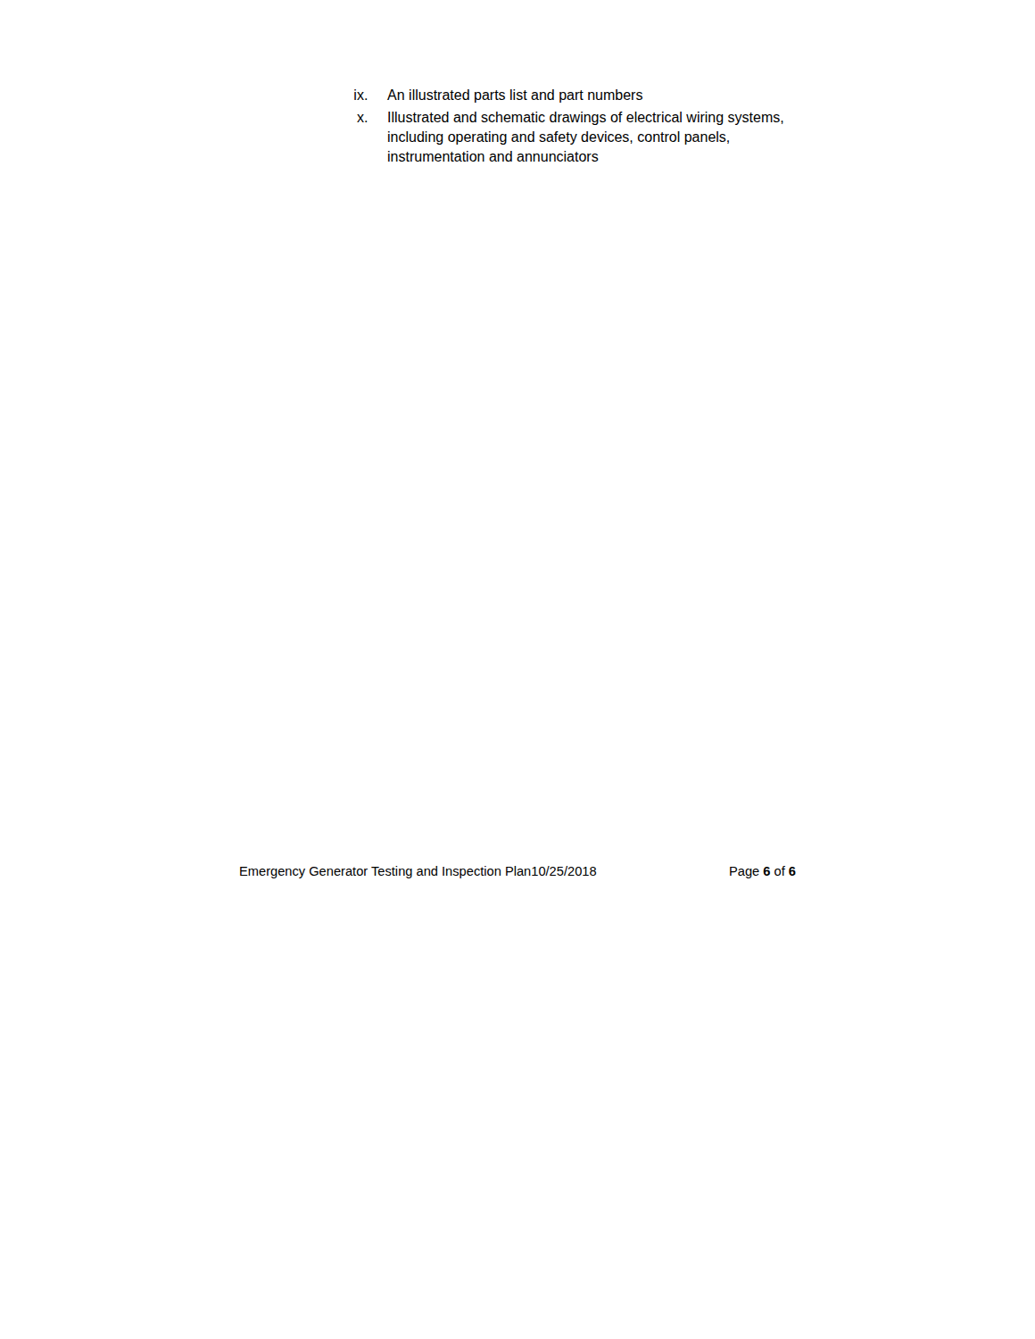An illustrated parts list and part numbers
Illustrated and schematic drawings of electrical wiring systems, including operating and safety devices, control panels, instrumentation and annunciators
Emergency Generator Testing and Inspection Plan10/25/2018 Page 6 of 6